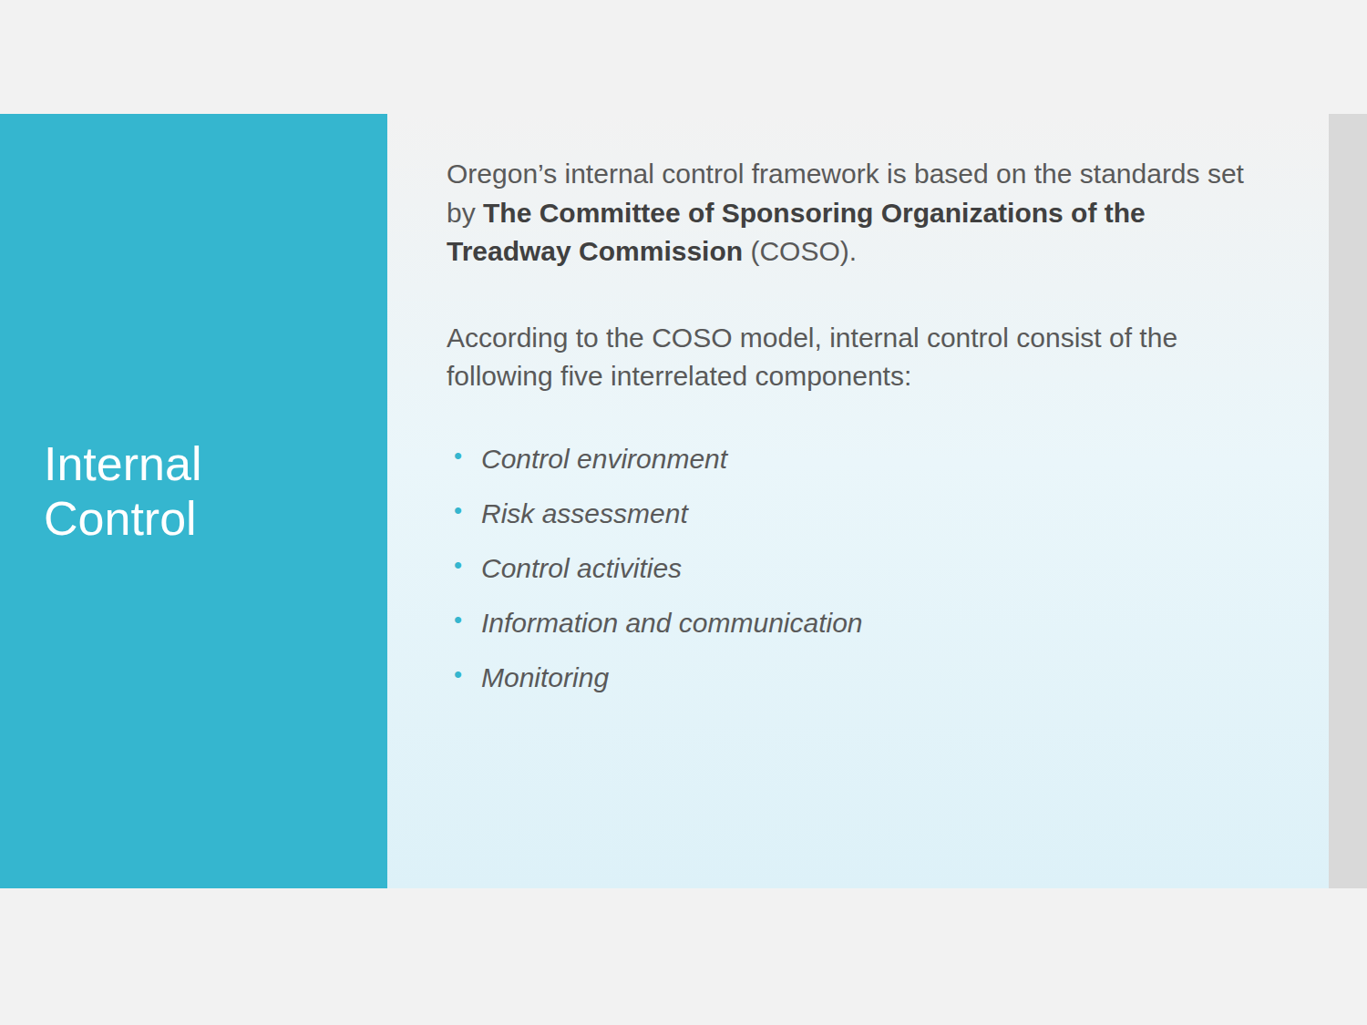Internal
Control
Oregon’s internal control framework is based on the standards set by The Committee of Sponsoring Organizations of the Treadway Commission (COSO).
According to the COSO model, internal control consist of the following five interrelated components:
Control environment
Risk assessment
Control activities
Information and communication
Monitoring